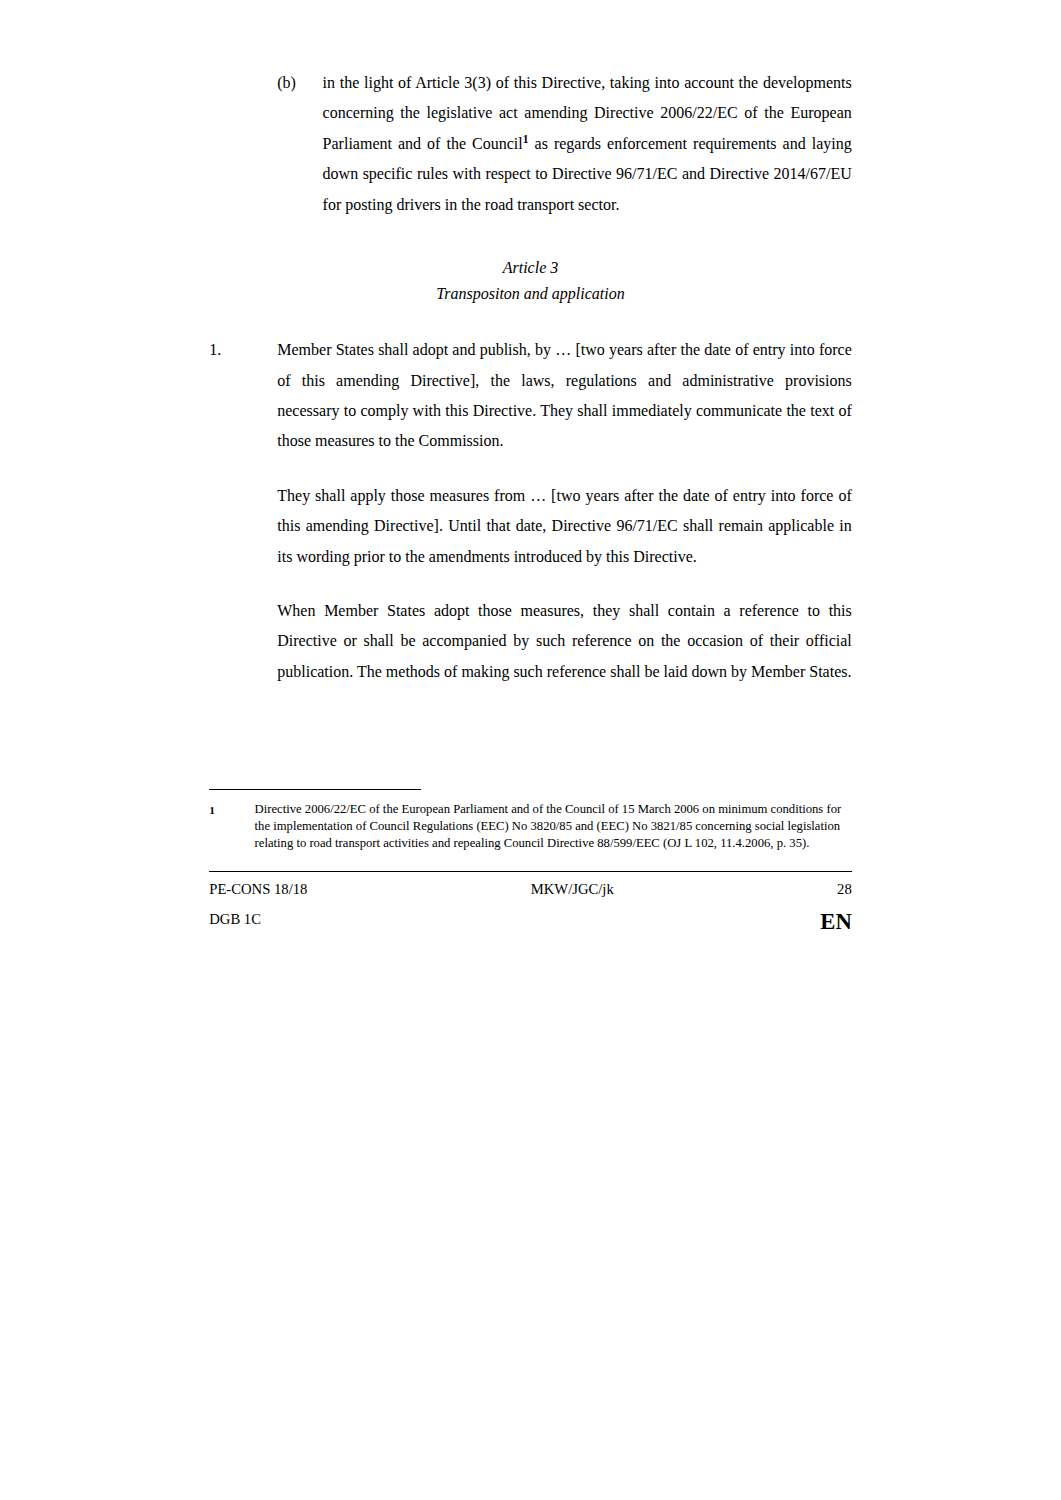(b)
in the light of Article 3(3) of this Directive, taking into account the developments concerning the legislative act amending Directive 2006/22/EC of the European Parliament and of the Council1 as regards enforcement requirements and laying down specific rules with respect to Directive 96/71/EC and Directive 2014/67/EU for posting drivers in the road transport sector.
Article 3 Transpositon and application
1.
Member States shall adopt and publish, by … [two years after the date of entry into force of this amending Directive], the laws, regulations and administrative provisions necessary to comply with this Directive. They shall immediately communicate the text of those measures to the Commission.
They shall apply those measures from … [two years after the date of entry into force of this amending Directive]. Until that date, Directive 96/71/EC shall remain applicable in its wording prior to the amendments introduced by this Directive.
When Member States adopt those measures, they shall contain a reference to this Directive or shall be accompanied by such reference on the occasion of their official publication. The methods of making such reference shall be laid down by Member States.
1
Directive 2006/22/EC of the European Parliament and of the Council of 15 March 2006 on minimum conditions for the implementation of Council Regulations (EEC) No 3820/85 and (EEC) No 3821/85 concerning social legislation relating to road transport activities and repealing Council Directive 88/599/EEC (OJ L 102, 11.4.2006, p. 35).
PE-CONS 18/18
MKW/JGC/jk
28
DGB 1C
EN